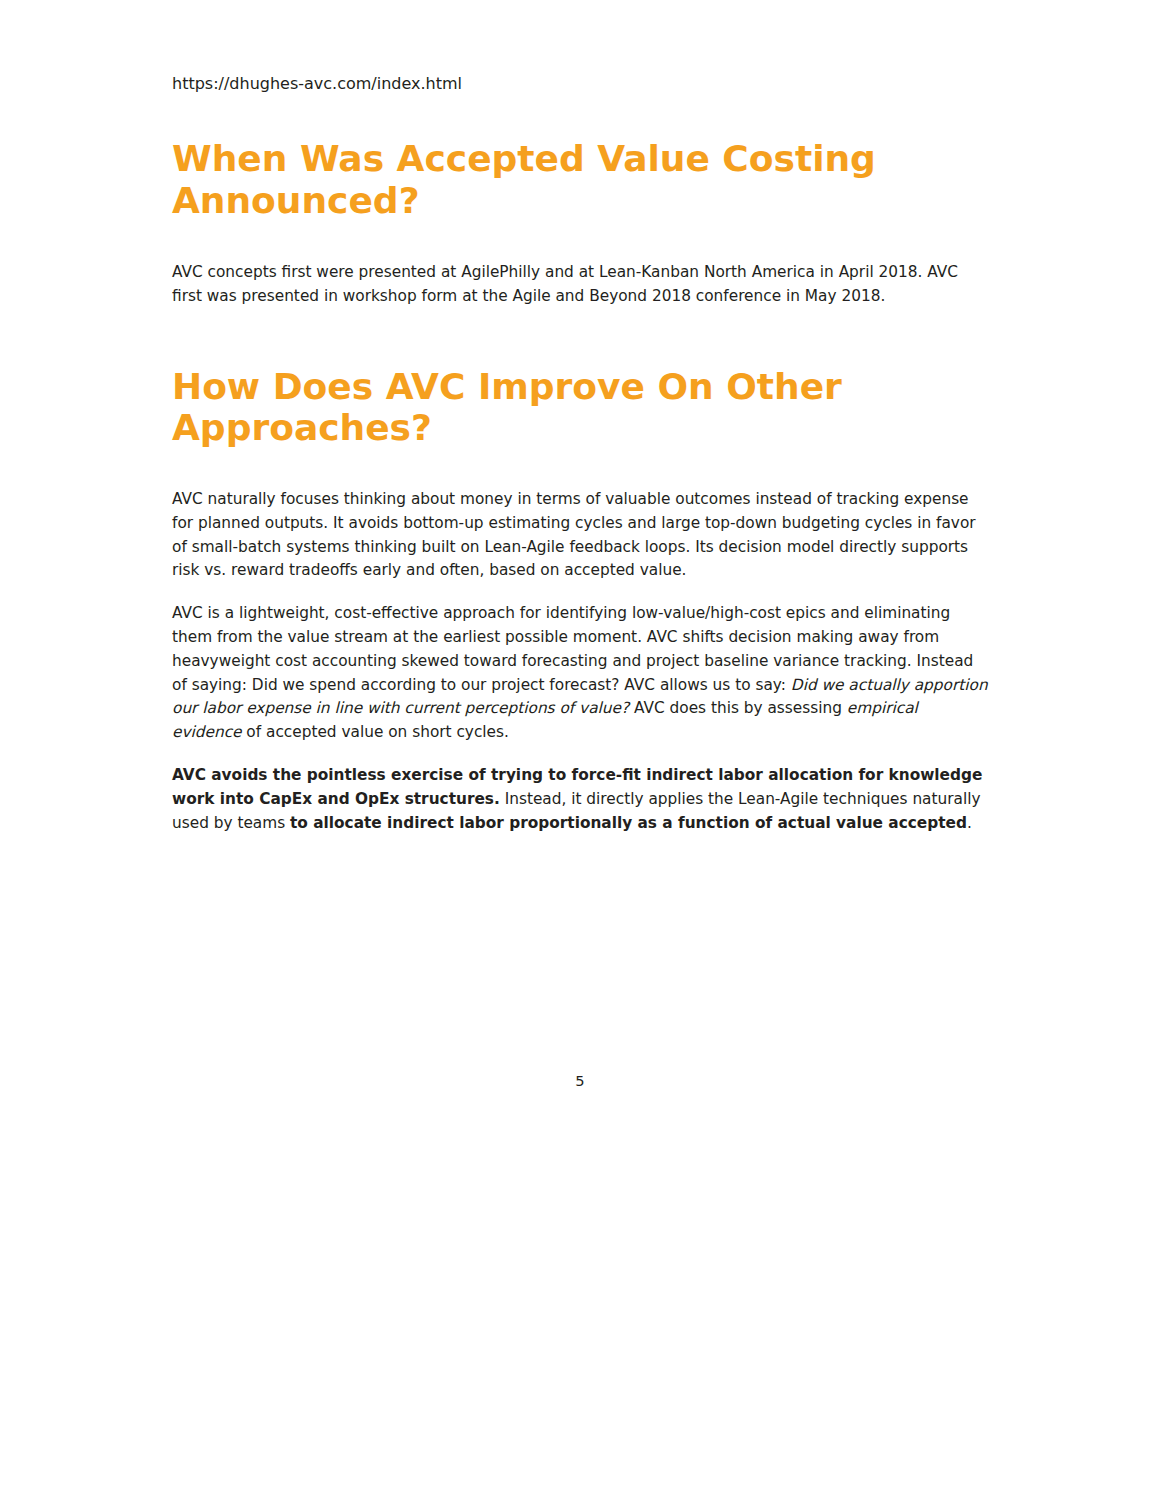https://dhughes-avc.com/index.html
When Was Accepted Value Costing Announced?
AVC concepts first were presented at AgilePhilly and at Lean-Kanban North America in April 2018. AVC first was presented in workshop form at the Agile and Beyond 2018 conference in May 2018.
How Does AVC Improve On Other Approaches?
AVC naturally focuses thinking about money in terms of valuable outcomes instead of tracking expense for planned outputs. It avoids bottom-up estimating cycles and large top-down budgeting cycles in favor of small-batch systems thinking built on Lean-Agile feedback loops. Its decision model directly supports risk vs. reward tradeoffs early and often, based on accepted value.
AVC is a lightweight, cost-effective approach for identifying low-value/high-cost epics and eliminating them from the value stream at the earliest possible moment. AVC shifts decision making away from heavyweight cost accounting skewed toward forecasting and project baseline variance tracking. Instead of saying: Did we spend according to our project forecast? AVC allows us to say: Did we actually apportion our labor expense in line with current perceptions of value? AVC does this by assessing empirical evidence of accepted value on short cycles.
AVC avoids the pointless exercise of trying to force-fit indirect labor allocation for knowledge work into CapEx and OpEx structures. Instead, it directly applies the Lean-Agile techniques naturally used by teams to allocate indirect labor proportionally as a function of actual value accepted.
5